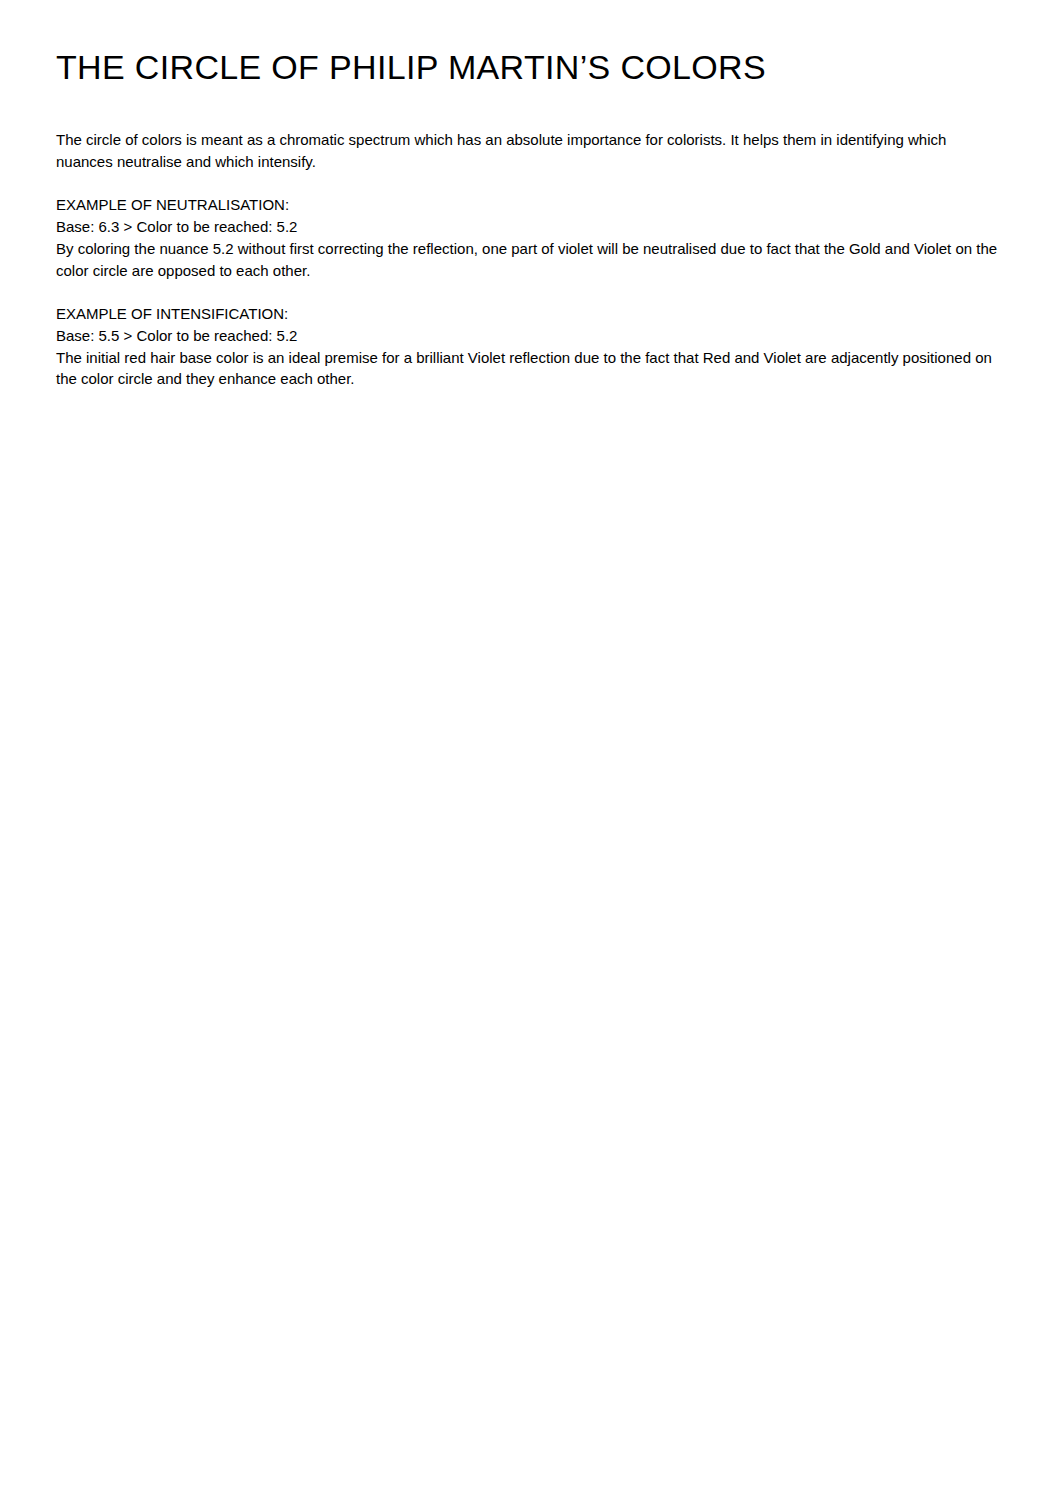THE CIRCLE OF PHILIP MARTIN’S COLORS
The circle of colors is meant as a chromatic spectrum which has an absolute importance for colorists. It helps them in identifying which nuances neutralise and which intensify.
EXAMPLE OF NEUTRALISATION:
Base: 6.3 > Color to be reached: 5.2
By coloring the nuance 5.2 without first correcting the reflection, one part of violet will be neutralised due to fact that the Gold and Violet on the color circle are opposed to each other.
EXAMPLE OF INTENSIFICATION:
Base: 5.5 > Color to be reached: 5.2
The initial red hair base color is an ideal premise for a brilliant Violet reflection due to the fact that Red and Violet are adjacently positioned on the color circle and they enhance each other.